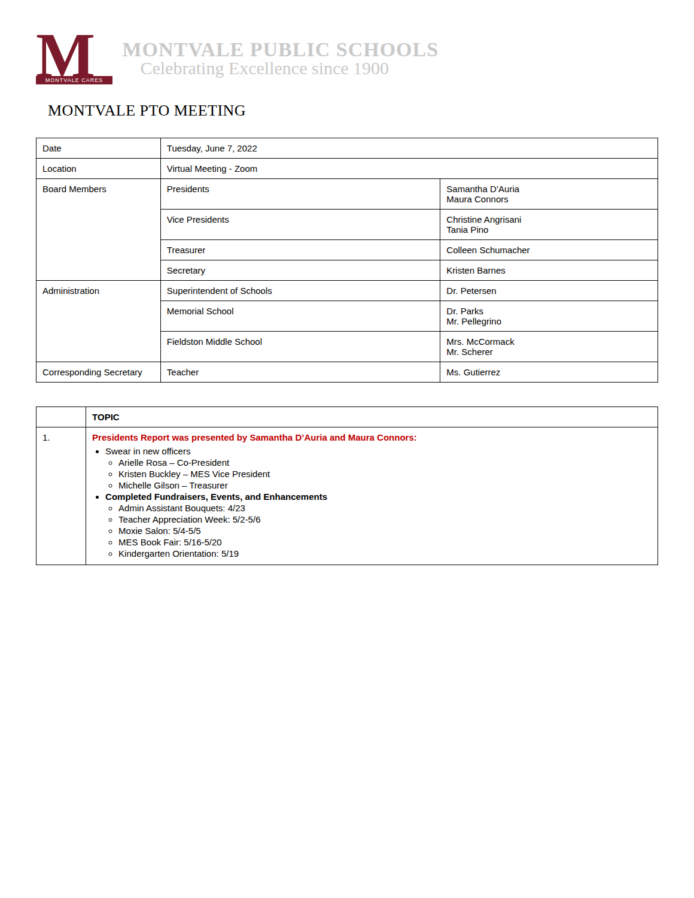M
MONTVALE CARES
MONTVALE PUBLIC SCHOOLS
Celebrating Excellence since 1900
MONTVALE PTO MEETING
| Date | Tuesday, June 7, 2022 |
| Location | Virtual Meeting - Zoom |
| Board Members | Presidents | Samantha D’Auria Maura Connors |
| Vice Presidents | Christine Angrisani Tania Pino |
| Treasurer | Colleen Schumacher |
| Secretary | Kristen Barnes |
| Administration | Superintendent of Schools | Dr. Petersen |
| Memorial School | Dr. Parks Mr. Pellegrino |
| Fieldston Middle School | Mrs. McCormack Mr. Scherer |
| Corresponding Secretary | Teacher | Ms. Gutierrez |
| | TOPIC |
| 1. | Presidents Report was presented by Samantha D’Auria and Maura Connors: Swear in new officers Arielle Rosa – Co-President Kristen Buckley – MES Vice President Michelle Gilson – Treasurer Completed Fundraisers, Events, and Enhancements Admin Assistant Bouquets: 4/23 Teacher Appreciation Week: 5/2-5/6 Moxie Salon: 5/4-5/5 MES Book Fair: 5/16-5/20 Kindergarten Orientation: 5/19 |